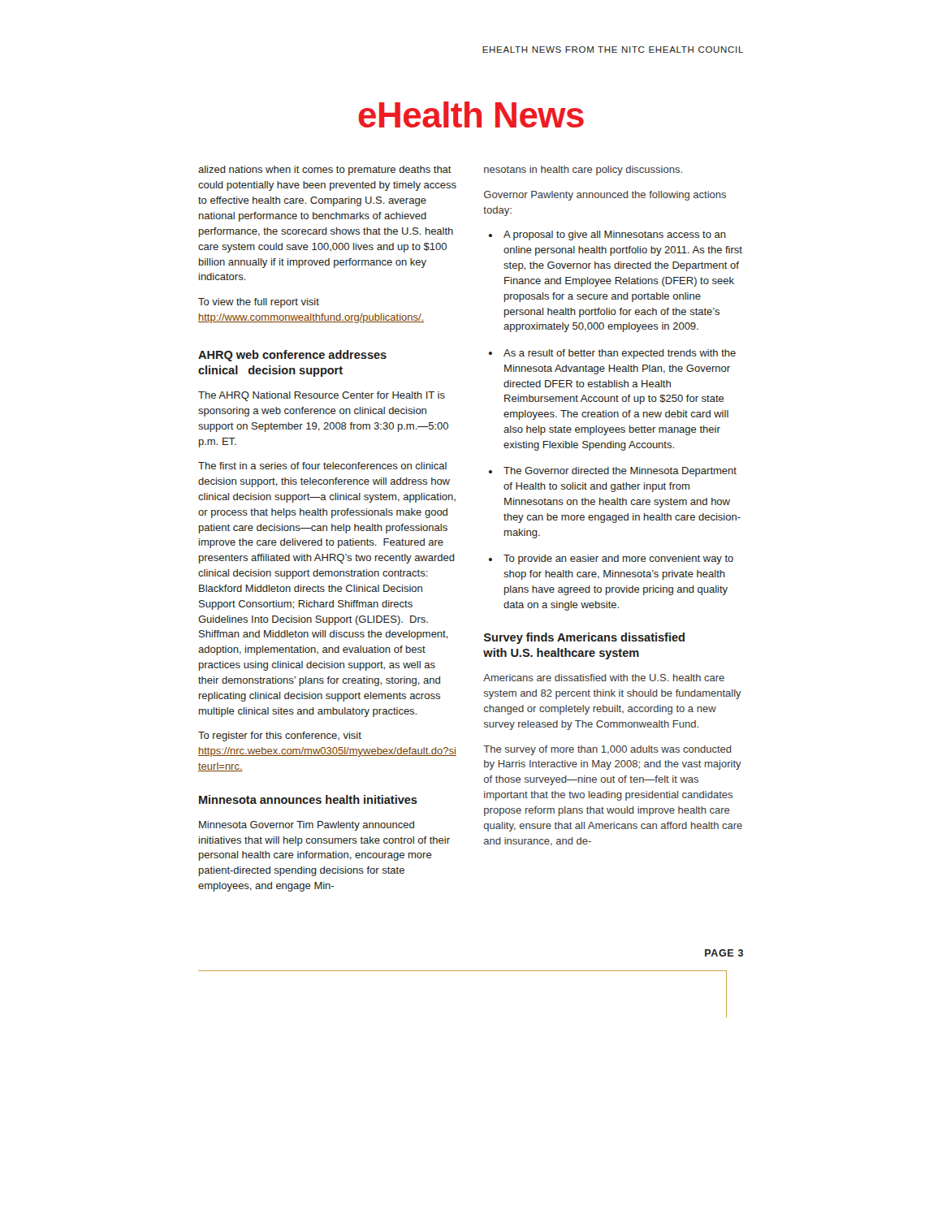EHEALTH NEWS FROM THE NITC EHEALTH COUNCIL
eHealth News
alized nations when it comes to premature deaths that could potentially have been prevented by timely access to effective health care. Comparing U.S. average national performance to benchmarks of achieved performance, the scorecard shows that the U.S. health care system could save 100,000 lives and up to $100 billion annually if it improved performance on key indicators.
To view the full report visit
http://www.commonwealthfund.org/publications/.
AHRQ web conference addresses
clinical decision support
The AHRQ National Resource Center for Health IT is sponsoring a web conference on clinical decision support on September 19, 2008 from 3:30 p.m.—5:00 p.m. ET.
The first in a series of four teleconferences on clinical decision support, this teleconference will address how clinical decision support—a clinical system, application, or process that helps health professionals make good patient care decisions—can help health professionals improve the care delivered to patients. Featured are presenters affiliated with AHRQ’s two recently awarded clinical decision support demonstration contracts: Blackford Middleton directs the Clinical Decision Support Consortium; Richard Shiffman directs Guidelines Into Decision Support (GLIDES). Drs. Shiffman and Middleton will discuss the development, adoption, implementation, and evaluation of best practices using clinical decision support, as well as their demonstrations’ plans for creating, storing, and replicating clinical decision support elements across multiple clinical sites and ambulatory practices.
To register for this conference, visit
https://nrc.webex.com/mw0305l/mywebex/default.do?siteurl=nrc.
Minnesota announces health initiatives
Minnesota Governor Tim Pawlenty announced initiatives that will help consumers take control of their personal health care information, encourage more patient-directed spending decisions for state employees, and engage Min-
nesotans in health care policy discussions.
Governor Pawlenty announced the following actions today:
A proposal to give all Minnesotans access to an online personal health portfolio by 2011. As the first step, the Governor has directed the Department of Finance and Employee Relations (DFER) to seek proposals for a secure and portable online personal health portfolio for each of the state’s approximately 50,000 employees in 2009.
As a result of better than expected trends with the Minnesota Advantage Health Plan, the Governor directed DFER to establish a Health Reimbursement Account of up to $250 for state employees. The creation of a new debit card will also help state employees better manage their existing Flexible Spending Accounts.
The Governor directed the Minnesota Department of Health to solicit and gather input from Minnesotans on the health care system and how they can be more engaged in health care decision-making.
To provide an easier and more convenient way to shop for health care, Minnesota’s private health plans have agreed to provide pricing and quality data on a single website.
Survey finds Americans dissatisfied
with U.S. healthcare system
Americans are dissatisfied with the U.S. health care system and 82 percent think it should be fundamentally changed or completely rebuilt, according to a new survey released by The Commonwealth Fund.
The survey of more than 1,000 adults was conducted by Harris Interactive in May 2008; and the vast majority of those surveyed—nine out of ten—felt it was important that the two leading presidential candidates propose reform plans that would improve health care quality, ensure that all Americans can afford health care and insurance, and de-
PAGE 3